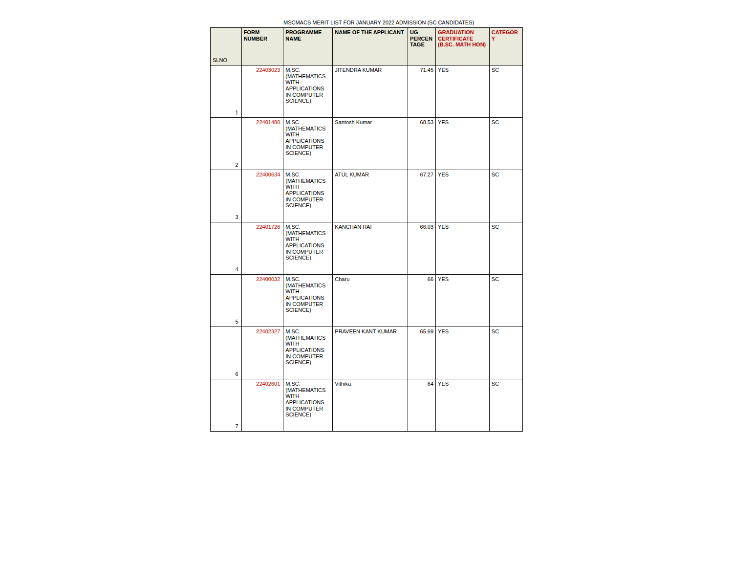MSCMACS MERIT LIST FOR JANUARY 2022 ADMISSION (SC CANDIDATES)
| SLNO | FORM NUMBER | PROGRAMME NAME | NAME OF THE APPLICANT | UG PERCENTAGE | GRADUATION CERTIFICATE (B.SC. MATH HON) | CATEGORY |
| --- | --- | --- | --- | --- | --- | --- |
| 1 | 22403023 | M.SC. (MATHEMATICS WITH APPLICATIONS IN COMPUTER SCIENCE) | JITENDRA KUMAR | 71.45 | YES | SC |
| 2 | 22401480 | M.SC. (MATHEMATICS WITH APPLICATIONS IN COMPUTER SCIENCE) | Santosh Kumar | 68.53 | YES | SC |
| 3 | 22400634 | M.SC. (MATHEMATICS WITH APPLICATIONS IN COMPUTER SCIENCE) | ATUL KUMAR | 67.27 | YES | SC |
| 4 | 22401726 | M.SC. (MATHEMATICS WITH APPLICATIONS IN COMPUTER SCIENCE) | KANCHAN RAI | 66.03 | YES | SC |
| 5 | 22400032 | M.SC. (MATHEMATICS WITH APPLICATIONS IN COMPUTER SCIENCE) | Charu | 66 | YES | SC |
| 6 | 22402327 | M.SC. (MATHEMATICS WITH APPLICATIONS IN COMPUTER SCIENCE) | PRAVEEN KANT KUMAR | 65.69 | YES | SC |
| 7 | 22402601 | M.SC. (MATHEMATICS WITH APPLICATIONS IN COMPUTER SCIENCE) | Vithika | 64 | YES | SC |